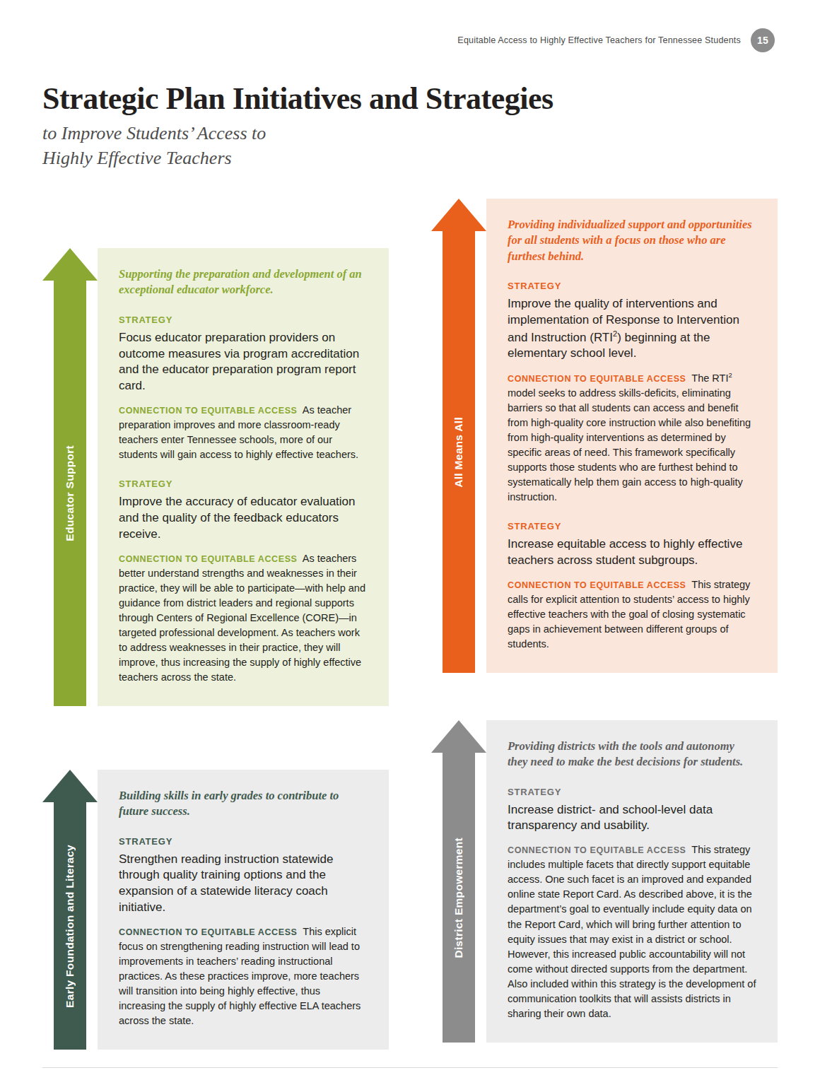Equitable Access to Highly Effective Teachers for Tennessee Students 15
Strategic Plan Initiatives and Strategies
to Improve Students’ Access to
Highly Effective Teachers
Educator Support
Supporting the preparation and development of an exceptional educator workforce.
Strategy
Focus educator preparation providers on outcome measures via program accreditation and the educator preparation program report card.
Connection to Equitable Access As teacher preparation improves and more classroom-ready teachers enter Tennessee schools, more of our students will gain access to highly effective teachers.
Strategy
Improve the accuracy of educator evaluation and the quality of the feedback educators receive.
Connection to Equitable Access As teachers better understand strengths and weaknesses in their practice, they will be able to participate—with help and guidance from district leaders and regional supports through Centers of Regional Excellence (CORE)—in targeted professional development. As teachers work to address weaknesses in their practice, they will improve, thus increasing the supply of highly effective teachers across the state.
All Means All
Providing individualized support and opportunities for all students with a focus on those who are furthest behind.
Strategy
Improve the quality of interventions and implementation of Response to Intervention and Instruction (RTI2) beginning at the elementary school level.
Connection to Equitable Access The RTI2 model seeks to address skills-deficits, eliminating barriers so that all students can access and benefit from high-quality core instruction while also benefiting from high-quality interventions as determined by specific areas of need. This framework specifically supports those students who are furthest behind to systematically help them gain access to high-quality instruction.
Strategy
Increase equitable access to highly effective teachers across student subgroups.
Connection to Equitable Access This strategy calls for explicit attention to students’ access to highly effective teachers with the goal of closing systematic gaps in achievement between different groups of students.
Early Foundation and Literacy
Building skills in early grades to contribute to future success.
Strategy
Strengthen reading instruction statewide through quality training options and the expansion of a statewide literacy coach initiative.
Connection to Equitable Access This explicit focus on strengthening reading instruction will lead to improvements in teachers’ reading instructional practices. As these practices improve, more teachers will transition into being highly effective, thus increasing the supply of highly effective ELA teachers across the state.
District Empowerment
Providing districts with the tools and autonomy they need to make the best decisions for students.
Strategy
Increase district- and school-level data transparency and usability.
Connection to Equitable Access This strategy includes multiple facets that directly support equitable access. One such facet is an improved and expanded online state Report Card. As described above, it is the department’s goal to eventually include equity data on the Report Card, which will bring further attention to equity issues that may exist in a district or school. However, this increased public accountability will not come without directed supports from the department. Also included within this strategy is the development of communication toolkits that will assists districts in sharing their own data.